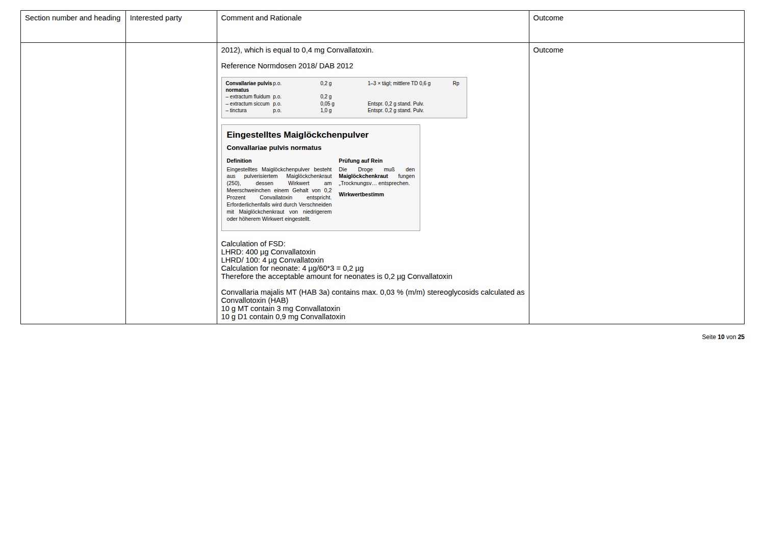| Section number and heading | Interested party | Comment and Rationale | Outcome |
| | | 2012), which is equal to 0,4 mg Convallatoxin. Reference Normdosen 2018/ DAB 2012 / Convallariae pulvis normatus / p.o. / 0,2 g / 1–3 × tägl; mittlere TD 0,6 g / Rp / / – extractum fluidum / p.o. / 0,2 g / / / / – extractum siccum / p.o. / 0,05 g / Entspr. 0,2 g stand. Pulv. / / / – tinctura / p.o. / 1,0 g / Entspr. 0,2 g stand. Pulv. / / Eingestelltes Maiglöckchenpulver Convallariae pulvis normatus Definition Eingestelltes Maiglöckchenpulver besteht aus pulverisiertem Maiglöckchenkraut (250), dessen Wirkwert am Meerschweinchen einem Gehalt von 0,2 Prozent Convallatoxin entspricht. Erforderlichenfalls wird durch Verschneiden mit Maiglöckchenkraut von niedrigerem oder höherem Wirkwert eingestellt. Prüfung auf Rein Die Droge muß den Maiglöckchenkraut fungen „Trocknungsv… entsprechen. Wirkwertbestimm Calculation of FSD: LHRD: 400 µg Convallatoxin LHRD/ 100: 4 µg Convallatoxin Calculation for neonate: 4 µg/60*3 = 0,2 µg Therefore the acceptable amount for neonates is 0,2 µg Convallatoxin Convallaria majalis MT (HAB 3a) contains max. 0,03 % (m/m) stereoglycosids calculated as Convallotoxin (HAB) 10 g MT contain 3 mg Convallatoxin 10 g D1 contain 0,9 mg Convallatoxin | Outcome |
Seite 10 von 25